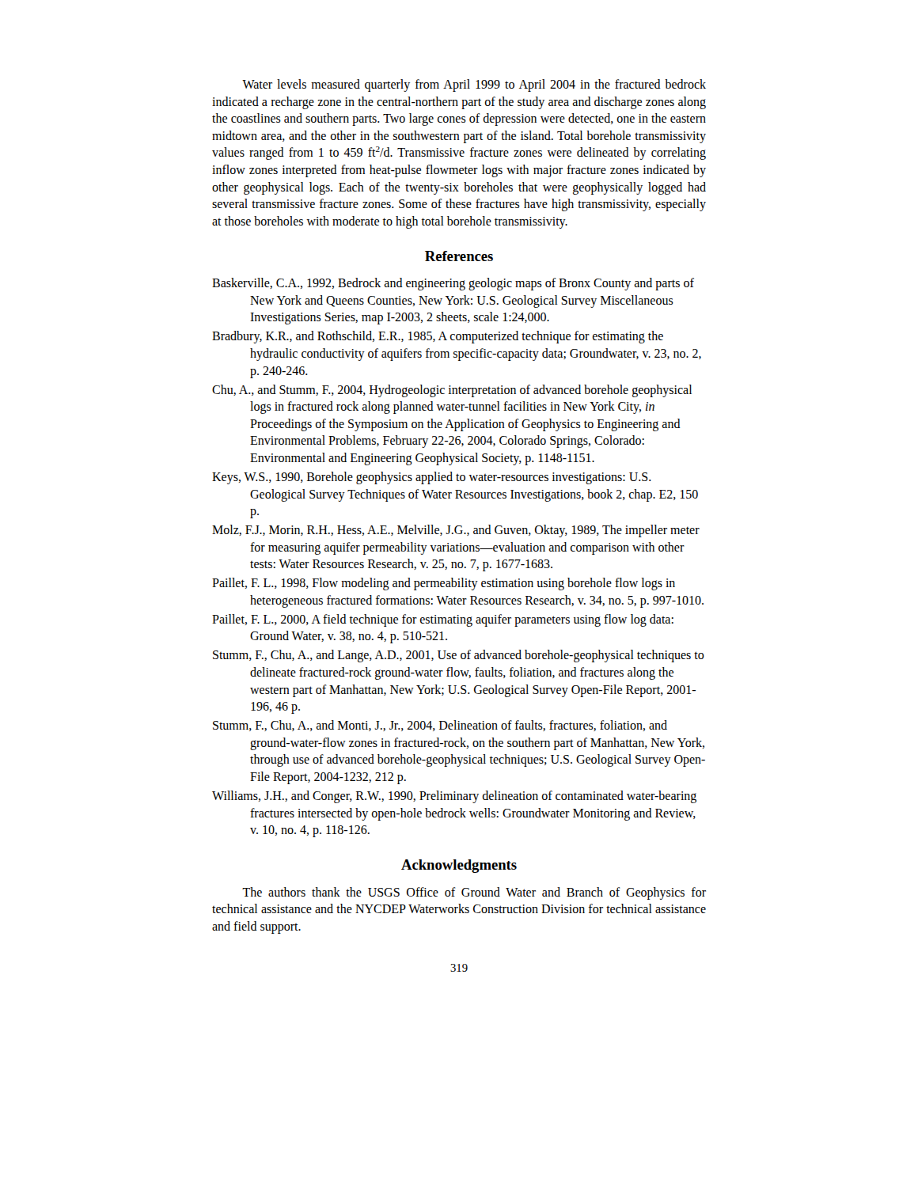Water levels measured quarterly from April 1999 to April 2004 in the fractured bedrock indicated a recharge zone in the central-northern part of the study area and discharge zones along the coastlines and southern parts. Two large cones of depression were detected, one in the eastern midtown area, and the other in the southwestern part of the island. Total borehole transmissivity values ranged from 1 to 459 ft2/d. Transmissive fracture zones were delineated by correlating inflow zones interpreted from heat-pulse flowmeter logs with major fracture zones indicated by other geophysical logs. Each of the twenty-six boreholes that were geophysically logged had several transmissive fracture zones. Some of these fractures have high transmissivity, especially at those boreholes with moderate to high total borehole transmissivity.
References
Baskerville, C.A., 1992, Bedrock and engineering geologic maps of Bronx County and parts of New York and Queens Counties, New York: U.S. Geological Survey Miscellaneous Investigations Series, map I-2003, 2 sheets, scale 1:24,000.
Bradbury, K.R., and Rothschild, E.R., 1985, A computerized technique for estimating the hydraulic conductivity of aquifers from specific-capacity data; Groundwater, v. 23, no. 2, p. 240-246.
Chu, A., and Stumm, F., 2004, Hydrogeologic interpretation of advanced borehole geophysical logs in fractured rock along planned water-tunnel facilities in New York City, in Proceedings of the Symposium on the Application of Geophysics to Engineering and Environmental Problems, February 22-26, 2004, Colorado Springs, Colorado: Environmental and Engineering Geophysical Society, p. 1148-1151.
Keys, W.S., 1990, Borehole geophysics applied to water-resources investigations: U.S. Geological Survey Techniques of Water Resources Investigations, book 2, chap. E2, 150 p.
Molz, F.J., Morin, R.H., Hess, A.E., Melville, J.G., and Guven, Oktay, 1989, The impeller meter for measuring aquifer permeability variations—evaluation and comparison with other tests: Water Resources Research, v. 25, no. 7, p. 1677-1683.
Paillet, F. L., 1998, Flow modeling and permeability estimation using borehole flow logs in heterogeneous fractured formations: Water Resources Research, v. 34, no. 5, p. 997-1010.
Paillet, F. L., 2000, A field technique for estimating aquifer parameters using flow log data: Ground Water, v. 38, no. 4, p. 510-521.
Stumm, F., Chu, A., and Lange, A.D., 2001, Use of advanced borehole-geophysical techniques to delineate fractured-rock ground-water flow, faults, foliation, and fractures along the western part of Manhattan, New York; U.S. Geological Survey Open-File Report, 2001-196, 46 p.
Stumm, F., Chu, A., and Monti, J., Jr., 2004, Delineation of faults, fractures, foliation, and ground-water-flow zones in fractured-rock, on the southern part of Manhattan, New York, through use of advanced borehole-geophysical techniques; U.S. Geological Survey Open-File Report, 2004-1232, 212 p.
Williams, J.H., and Conger, R.W., 1990, Preliminary delineation of contaminated water-bearing fractures intersected by open-hole bedrock wells: Groundwater Monitoring and Review, v. 10, no. 4, p. 118-126.
Acknowledgments
The authors thank the USGS Office of Ground Water and Branch of Geophysics for technical assistance and the NYCDEP Waterworks Construction Division for technical assistance and field support.
319